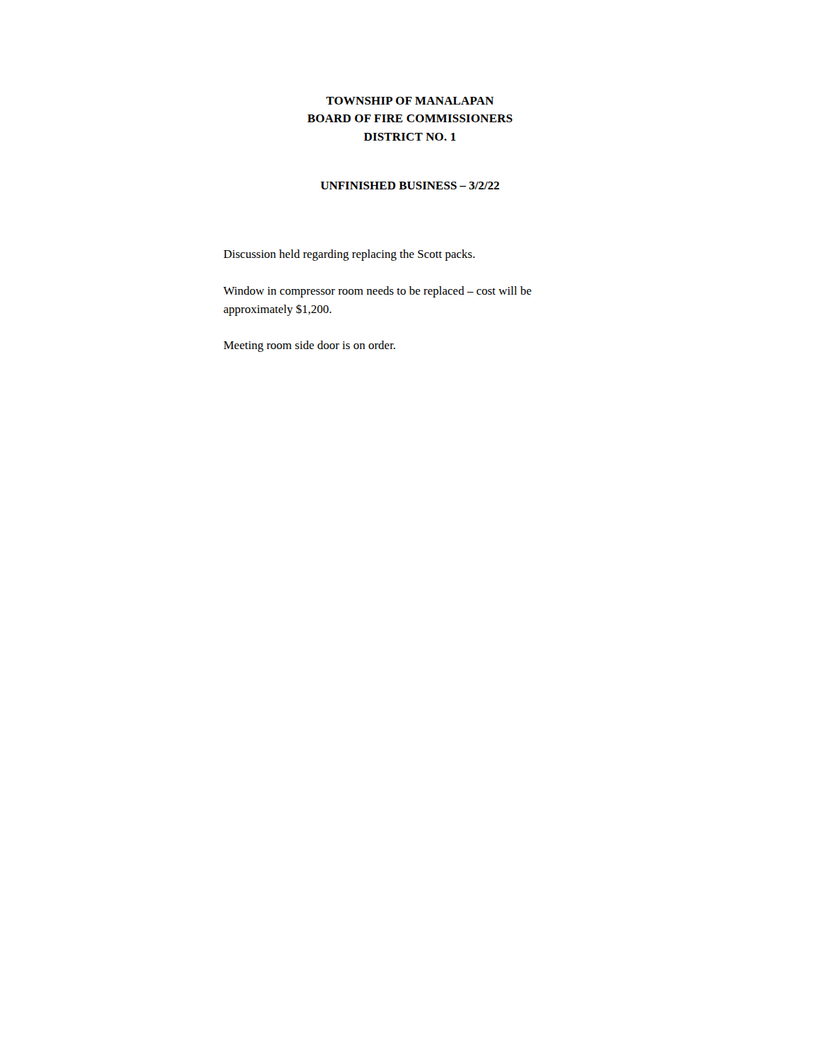TOWNSHIP OF MANALAPAN
BOARD OF FIRE COMMISSIONERS
DISTRICT NO. 1
UNFINISHED BUSINESS – 3/2/22
Discussion held regarding replacing the Scott packs.
Window in compressor room needs to be replaced – cost will be approximately $1,200.
Meeting room side door is on order.